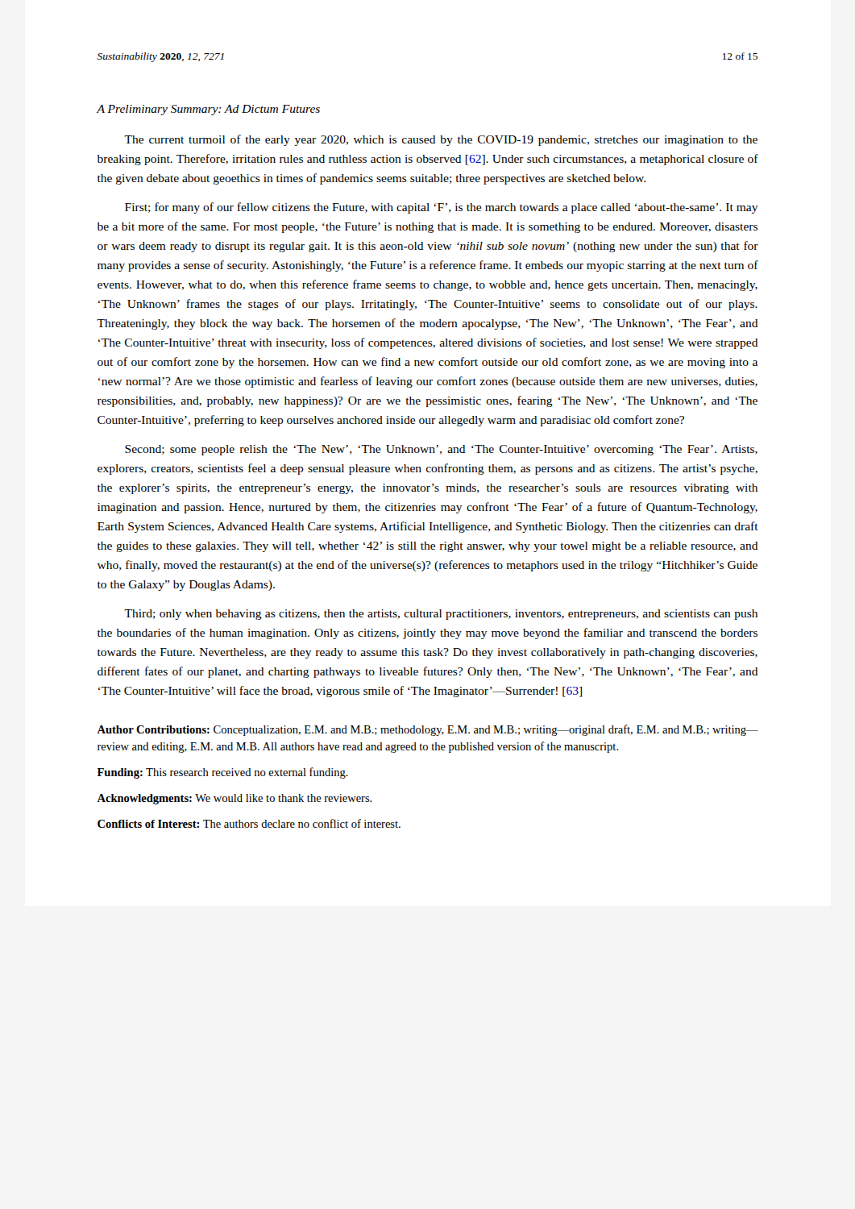Sustainability 2020, 12, 7271
12 of 15
A Preliminary Summary: Ad Dictum Futures
The current turmoil of the early year 2020, which is caused by the COVID-19 pandemic, stretches our imagination to the breaking point. Therefore, irritation rules and ruthless action is observed [62]. Under such circumstances, a metaphorical closure of the given debate about geoethics in times of pandemics seems suitable; three perspectives are sketched below.
First; for many of our fellow citizens the Future, with capital ‘F’, is the march towards a place called ‘about-the-same’. It may be a bit more of the same. For most people, ‘the Future’ is nothing that is made. It is something to be endured. Moreover, disasters or wars deem ready to disrupt its regular gait. It is this aeon-old view ‘nihil sub sole novum’ (nothing new under the sun) that for many provides a sense of security. Astonishingly, ‘the Future’ is a reference frame. It embeds our myopic starring at the next turn of events. However, what to do, when this reference frame seems to change, to wobble and, hence gets uncertain. Then, menacingly, ‘The Unknown’ frames the stages of our plays. Irritatingly, ‘The Counter-Intuitive’ seems to consolidate out of our plays. Threateningly, they block the way back. The horsemen of the modern apocalypse, ‘The New’, ‘The Unknown’, ‘The Fear’, and ‘The Counter-Intuitive’ threat with insecurity, loss of competences, altered divisions of societies, and lost sense! We were strapped out of our comfort zone by the horsemen. How can we find a new comfort outside our old comfort zone, as we are moving into a ‘new normal’? Are we those optimistic and fearless of leaving our comfort zones (because outside them are new universes, duties, responsibilities, and, probably, new happiness)? Or are we the pessimistic ones, fearing ‘The New’, ‘The Unknown’, and ‘The Counter-Intuitive’, preferring to keep ourselves anchored inside our allegedly warm and paradisiac old comfort zone?
Second; some people relish the ‘The New’, ‘The Unknown’, and ‘The Counter-Intuitive’ overcoming ‘The Fear’. Artists, explorers, creators, scientists feel a deep sensual pleasure when confronting them, as persons and as citizens. The artist’s psyche, the explorer’s spirits, the entrepreneur’s energy, the innovator’s minds, the researcher’s souls are resources vibrating with imagination and passion. Hence, nurtured by them, the citizenries may confront ‘The Fear’ of a future of Quantum-Technology, Earth System Sciences, Advanced Health Care systems, Artificial Intelligence, and Synthetic Biology. Then the citizenries can draft the guides to these galaxies. They will tell, whether ‘42’ is still the right answer, why your towel might be a reliable resource, and who, finally, moved the restaurant(s) at the end of the universe(s)? (references to metaphors used in the trilogy “Hitchhiker’s Guide to the Galaxy” by Douglas Adams).
Third; only when behaving as citizens, then the artists, cultural practitioners, inventors, entrepreneurs, and scientists can push the boundaries of the human imagination. Only as citizens, jointly they may move beyond the familiar and transcend the borders towards the Future. Nevertheless, are they ready to assume this task? Do they invest collaboratively in path-changing discoveries, different fates of our planet, and charting pathways to liveable futures? Only then, ‘The New’, ‘The Unknown’, ‘The Fear’, and ‘The Counter-Intuitive’ will face the broad, vigorous smile of ‘The Imaginator’—Surrender! [63]
Author Contributions: Conceptualization, E.M. and M.B.; methodology, E.M. and M.B.; writing—original draft, E.M. and M.B.; writing—review and editing, E.M. and M.B. All authors have read and agreed to the published version of the manuscript.
Funding: This research received no external funding.
Acknowledgments: We would like to thank the reviewers.
Conflicts of Interest: The authors declare no conflict of interest.